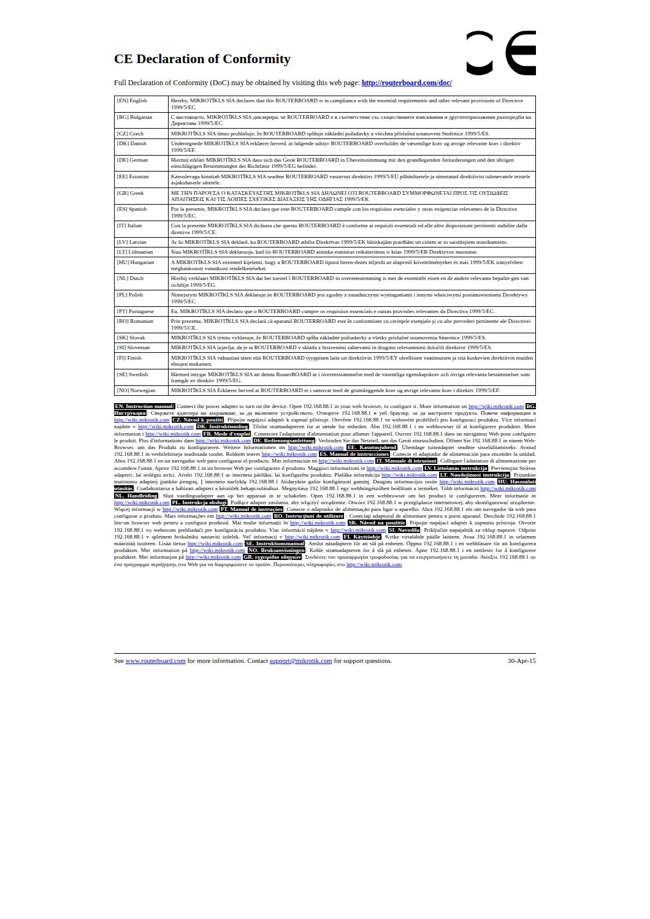CE Declaration of Conformity
Full Declaration of Conformity (DoC) may be obtained by visiting this web page: http://routerboard.com/doc/
| [EN] English | Hereby, MIKROTĪKLS SIA declares that this ROUTERBOARD is in compliance with the essential requirements and other relevant provisions of Directive 1999/5/EC. |
| [BG] Bulgarian | С настоящето, MIKROTĪKLS SIA декларира, че ROUTERBOARD е в съответствие със съществените изисквания и другитеприложими разпоредби на Директива 1999/5/ЕС. |
| [CZ] Czech | MIKROTĪKLS SIA tímto prohlašuje, že ROUTERBOARD splňuje základní požadavky a všechna příslušná ustanoveni Směrnice 1999/5/ES. |
| [DK] Danish | Undertegnede MIKROTĪKLS SIA erklærer herved, at følgende udstyr ROUTERBOARD overholder de væsentlige krav og øvrige relevante krav i direktiv 1999/5/EF. |
| [DE] German | Hiermit erklärt MIKROTĪKLS SIA dass sich das Gerät ROUTERBOARD in Übereinstimmung mit den grundlegenden Anforderungen und den übrigen einschlägigen Bestimmungen der Richtlinie 1999/5/EG befindet. |
| [EE] Estonian | Käesolevaga kinnitab MIKROTĪKLS SIA seadme ROUTERBOARD vastavust direktiivi 1999/5/EÜ põhinõuetele ja nimetatud direktiivist tulenevatele teistele asjakohastele sätetele. |
| [GR] Greek | ΜΕ ΤΗΝ ΠΑΡΟΥΣΑ Ο ΚΑΤΑΣΚΕΥΑΣΤΗΣ MIKROTĪKLS SIA ΔΗΛΩΝΕΙ ΟΤΙ ROUTERBOARD ΣΥΜΜΟΡΦΩΝΕΤΑΙ ΠΡΟΣ ΤΙΣ ΟΥΣΙΩΔΕΙΣ ΑΠΑΙΤΗΣΕΙΣ ΚΑΙ ΤΙΣ ΛΟΙΠΕΣ ΣΧΕΤΙΚΕΣ ΔΙΑΤΑΞΕΙΣ ΤΗΣ ΟΔΗΓΙΑΣ 1999/5/ΕΚ |
| [ES] Spanish | Por la presente, MIKROTĪKLS SIA declara que este ROUTERBOARD cumple con los requisitos esenciales y otras exigencias relevantes de la Directiva 1999/5/EC. |
| [IT] Italian | Con la presente MIKROTĪKLS SIA dichiara che questo ROUTERBOARD è conforme ai requisiti essenziali ed alle altre disposizioni pertinenti stabilite dalla direttiva 1999/5/CE. |
| [LV] Latvian | Ar šo MIKROTĪKLS SIA deklarē, ka ROUTERBOARD atbilst Direktīvas 1999/5/EK būtiskajām prasībām un citiem ar to saistītajiem noteikumiem. |
| [LT] Lithuanian | Šiuo MIKROTĪKLS SIA deklaruoja, kad šis ROUTERBOARD atitinka esminius reikalavimus ir kitas 1999/5/EB Direktyvos nuostatas |
| [HU] Hungarian | A MIKROTĪKLS SIA ezzennel kijelenti, hogy a ROUTERBOARD típusú beren-dezés teljesíti az alapvető követelményeket és más 1999/5/EK irányelvben meghatározott vonatkozó rendelkezéseket. |
| [NL] Dutch | Hierbij verklaart MIKROTĪKLS SIA dat het toestel l ROUTERBOARD in overeenstemming is met de essentiële eisen en de andere relevante bepalin-gen van richtlijn 1999/5/EG. |
| [PL] Polish | Niniejszym MIKROTĪKLS SIA deklaruje że ROUTERBOARD jest zgodny z zasadniczymi wymaganiami i innymi właściwymi postanowieniami Dyrektywy 1999/5/EC. |
| [PT] Portuguese | Eu, MIKROTĪKLS SIA declaro que o ROUTERBOARD cumpre os requisitos essenciais e outras provisões relevantes da Directiva 1999/5/EC. |
| [RO] Romanian | Prin prezenta, MIKROTĪKLS SIA declară că aparatul ROUTERBOARD este în conformitate cu cerinţele esenţiale şi cu alte prevederi pertinente ale Directivei 1999/5/CE.. |
| [SK] Slovak | MIKROTĪKLS SIA týmto vyhlasuje, že ROUTERBOARD spĺňa základné požiadavky a všetky príslušné ustanovenia Smernice 1999/5/ES. |
| [SI] Slovenian | MIKROTĪKLS SIA izjavlja, da je ta ROUTERBOARD v skladu z bistvenimi zahtevami in drugimi relevantnimi določili direktive 1999/5/ES. |
| [FI] Finish | MIKROTĪKLS SIA vakuuttaa täten että ROUTERBOARD tyyppinen laite on direktiivin 1999/5/EY oleellisten vaatimusten ja sitä koskevien direktiivin muiden ehtojen mukainen. |
| [SE] Swedish | Härmed intygar MIKROTĪKLS SIA att denna RouterBOARD är i överensstämmelse med de väsentliga egenskapskrav och övriga relevanta bestämmelser som framgår av direktiv 1999/5/EG. |
| [NO] Norwegian | MIKROTĪKLS SIA Erklærer herved at ROUTERBOARD er i samsvar med de grunnleggende krav og øvrige relevante krav i direktiv 1999/5/EF. |
EN. Instruction manual: Connect the power adapter to turn on the device. Open 192.168.88.1 in your web browser, to configure it. More information on http://wiki.mikrotik.com BG. Инструкция: Свържете адаптера на захранване, за да включите устройството. Отворете 192.168.88.1 в уеб браузър, за да настроите продукта. Повече информация в http://wiki.mikrotik.com CZ. Návod k použití: Připojte napájecí adaptér k zapnutí přístroje. Otevřete 192.168.88.1 ve webovém prohlížeči pro konfiguraci produktu. Více informací najdete v http://wiki.mikrotik.com DK. Instruktionsbog: Tilslut strømadapteren for at tænde for enheden. Åbn 192.168.88.1 i en webbrowser til at konfigurere produktet. Mere information i http://wiki.mikrotik.com FR. Mode d'emploi: Connectez l'adaptateur d'alimentation pour allumer l'appareil. Ouvrez 192.168.88.1 dans un navigateur Web pour configurer le produit. Plus d'informations dans http://wiki.mikrotik.com DE. Bedienungsanleitung: Verbinden Sie das Netzteil, um das Gerät einzuschalten. Öffnen Sie 192.168.88.1 in einem Web-Browser, um das Produkt zu konfigurieren. Weitere Informationen im http://wiki.mikrotik.com EE. Kasutusjuhend: Ühendage toiteadapter seadme sisselülitamiseks. Avatud 192.168.88.1 in veebilehitseja seadistada toodet. Rohkem teavet http://wiki.mikrotik.com ES. Manual de instrucciones: Conecte el adaptador de alimentación para encender la unidad. Abra 192.168.88.1 en un navegador web para configurar el producto. Más información en http://wiki.mikrotik.com IT. Manuale di istruzioni: Collegare l'adattatore di alimentazione per accendere l'unità. Aprire 192.168.88.1 in un browser Web per configurare il prodotto. Maggiori informazioni in http://wiki.mikrotik.com LV. Lietošanas instrukcija: Pievienojiet Strāvas adapteri, lai ieslēgtu ierīci. Atvērt 192.168.88.1 ar interneta pārlūku, lai konfigurētu produktu. Plašāka informācija http://wiki.mikrotik.com LT. Naudojimosi instrukcija: Prijunkite maitinimo adapterį įjunkite įrenginį. Į interneto naršyklę 192.168.88.1 Atidarykite galite konfigūruoti gaminį. Daugiau informacijos rasite http://wiki.mikrotik.com HU. Használati utasítás: Csatlakoztassa a hálózati adaptert a készülék bekapcsolásához. Megnyitása 192.168.88.1 egy webböngészőben beállítani a terméket. Több információ http://wiki.mikrotik.com NL. Handleiding: Sluit voedingsadapter aan op het apparaat in te schakelen. Open 192.168.88.1 in een webbrowser om het product te configureren. Meer informatie in http://wiki.mikrotik.com PL. Instrukcja obsługi: Podłącz adapter zasilania, aby włączyć urządzenie. Otwórz 192.168.88.1 w przeglądarce internetowej, aby skonfigurować urządzenie. Więcej informacji w http://wiki.mikrotik.com PT. Manual de instruções: Conecte o adaptador de alimentação para ligar o aparelho. Abra 192.168.88.1 em um navegador da web para configurar o produto. Mais informações em http://wiki.mikrotik.com RO. Instrucțiuni de utilizare : Conectaţi adaptorul de alimentare pentru a porni aparatul. Deschide 192.168.88.1 într-un browser web pentru a configura produsul. Mai multe informații în http://wiki.mikrotik.com SK. Návod na použitie: Pripojte napájací adaptér k zapnutiu prístroja. Otvorte 192.168.88.1 vo webovom prehliadači pre konfiguráciu produktu. Viac informácií nájdete v http://wiki.mikrotik.com SI. Navodila: Priključite napajalnik za vklop naprave. Odprite 192.168.88.1 v spletnem brskalniku nastaviti izdelek. Več informacij v http://wiki.mikrotik.com FI. Käyttöohje: Kytke virtalähde päälle laitteen. Avaa 192.168.88.1 in selaimen määrittää tuotteen. Lisää tietoa http://wiki.mikrotik.com SE. Instruktionsmanual: Anslut nätadaptern för att slå på enheten. Öppna 192.168.88.1 i en webbläsare för att konfigurera produkten. Mer information på http://wiki.mikrotik.com NO. Bruksanvisningen: Koble strømadapteren for å slå på enheten. Åpne 192.168.88.1 i en nettleser for å konfigurere produktet. Mer informasjon på http://wiki.mikrotik.com GR. εγχειρίδιο οδηγιών: Συνδέστε τον προσαρμογέα τροφοδοσίας για να ενεργοποιήσετε τη μονάδα. Ανοίξτε 192.168.88.1 σε ένα πρόγραμμα περιήγησης στο Web για να διαμορφώσετε το προϊόν. Περισσότερες πληροφορίες στο http://wiki.mikrotik.com
30-Apr-15 See www.routerboard.com for more information. Contact support@mikrotik.com for support questions.